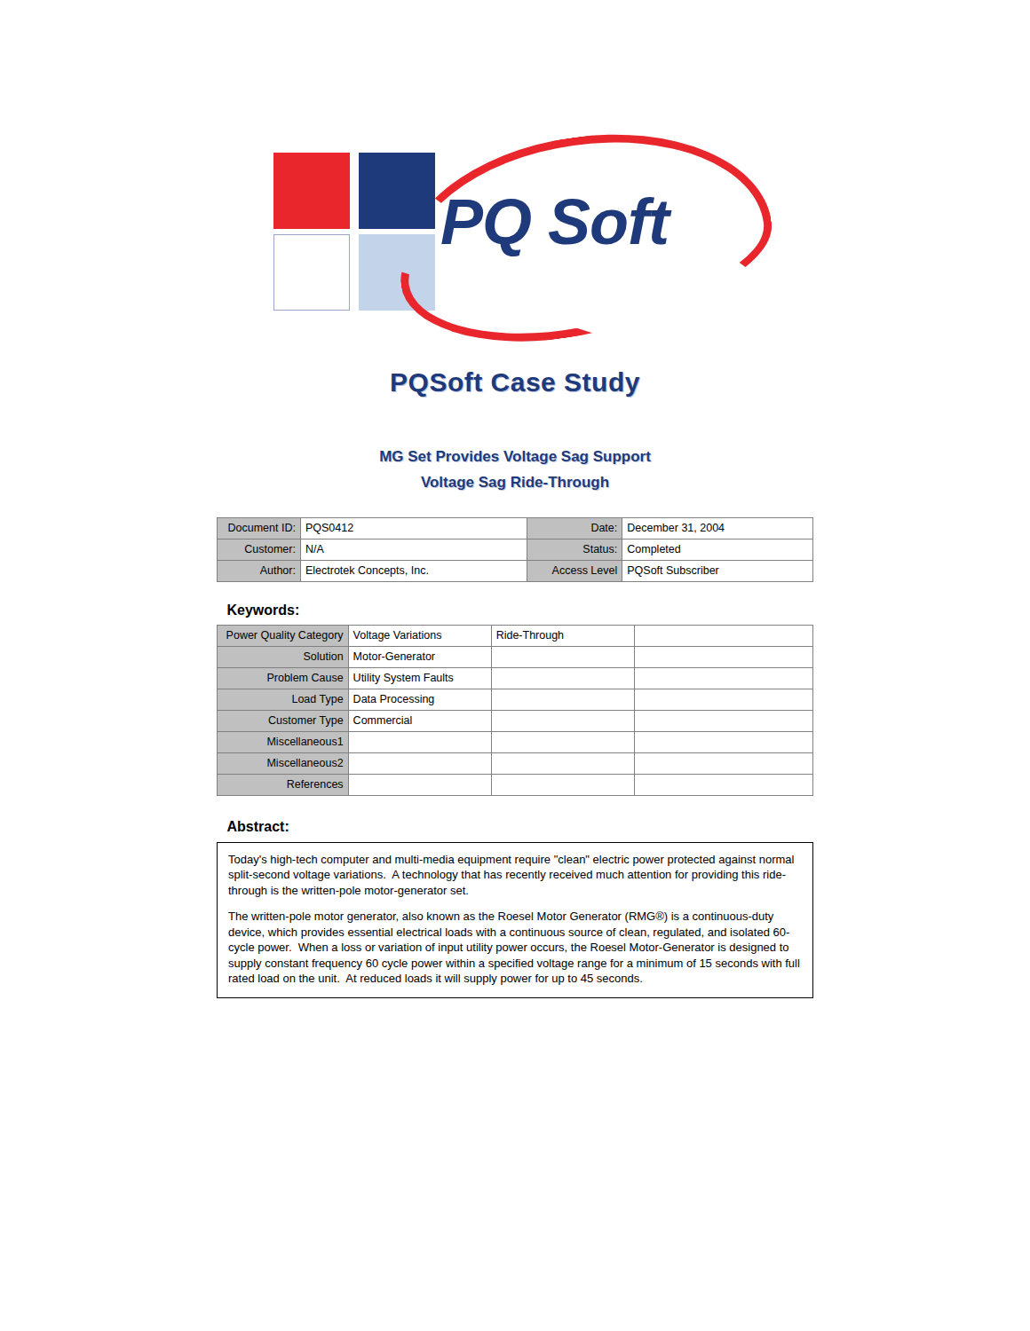PQ Soft
PQSoft Case Study
MG Set Provides Voltage Sag Support
Voltage Sag Ride-Through
| Document ID: | PQS0412 | Date: | December 31, 2004 |
| Customer: | N/A | Status: | Completed |
| Author: | Electrotek Concepts, Inc. | Access Level | PQSoft Subscriber |
Keywords:
| Power Quality Category | Voltage Variations | Ride-Through | |
| Solution | Motor-Generator | | |
| Problem Cause | Utility System Faults | | |
| Load Type | Data Processing | | |
| Customer Type | Commercial | | |
| Miscellaneous1 | | | |
| Miscellaneous2 | | | |
| References | | | |
Abstract:
Today's high-tech computer and multi-media equipment require "clean" electric power protected against normal split-second voltage variations. A technology that has recently received much attention for providing this ride-through is the written-pole motor-generator set.
The written-pole motor generator, also known as the Roesel Motor Generator (RMG®) is a continuous-duty device, which provides essential electrical loads with a continuous source of clean, regulated, and isolated 60-cycle power. When a loss or variation of input utility power occurs, the Roesel Motor-Generator is designed to supply constant frequency 60 cycle power within a specified voltage range for a minimum of 15 seconds with full rated load on the unit. At reduced loads it will supply power for up to 45 seconds.